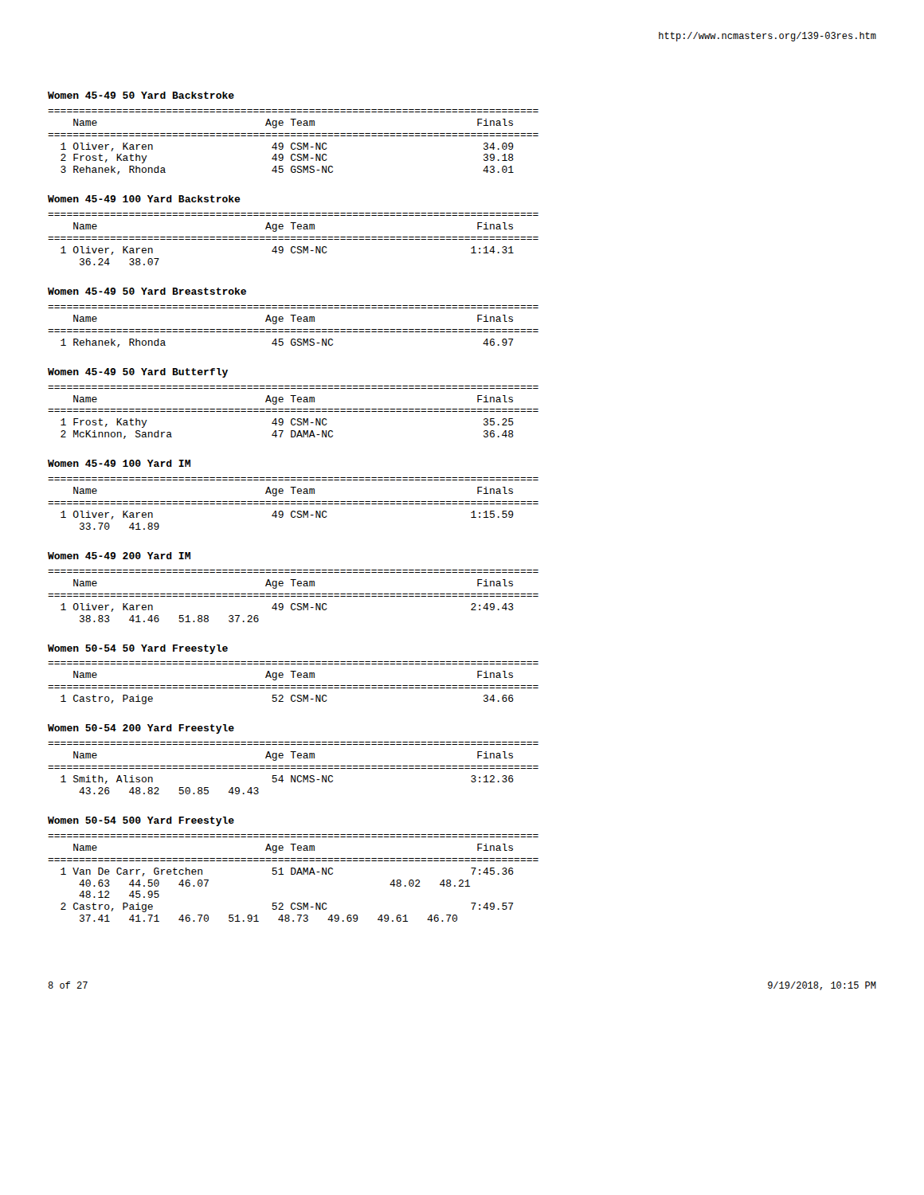http://www.ncmasters.org/139-03res.htm
Women 45-49 50 Yard Backstroke
===============================================================================
    Name                           Age Team                          Finals
===============================================================================
  1 Oliver, Karen                   49 CSM-NC                         34.09
  2 Frost, Kathy                    49 CSM-NC                         39.18
  3 Rehanek, Rhonda                 45 GSMS-NC                        43.01
Women 45-49 100 Yard Backstroke
===============================================================================
    Name                           Age Team                          Finals
===============================================================================
  1 Oliver, Karen                   49 CSM-NC                       1:14.31
     36.24   38.07
Women 45-49 50 Yard Breaststroke
===============================================================================
    Name                           Age Team                          Finals
===============================================================================
  1 Rehanek, Rhonda                 45 GSMS-NC                        46.97
Women 45-49 50 Yard Butterfly
===============================================================================
    Name                           Age Team                          Finals
===============================================================================
  1 Frost, Kathy                    49 CSM-NC                         35.25
  2 McKinnon, Sandra                47 DAMA-NC                        36.48
Women 45-49 100 Yard IM
===============================================================================
    Name                           Age Team                          Finals
===============================================================================
  1 Oliver, Karen                   49 CSM-NC                       1:15.59
     33.70   41.89
Women 45-49 200 Yard IM
===============================================================================
    Name                           Age Team                          Finals
===============================================================================
  1 Oliver, Karen                   49 CSM-NC                       2:49.43
     38.83   41.46   51.88   37.26
Women 50-54 50 Yard Freestyle
===============================================================================
    Name                           Age Team                          Finals
===============================================================================
  1 Castro, Paige                   52 CSM-NC                         34.66
Women 50-54 200 Yard Freestyle
===============================================================================
    Name                           Age Team                          Finals
===============================================================================
  1 Smith, Alison                   54 NCMS-NC                      3:12.36
     43.26   48.82   50.85   49.43
Women 50-54 500 Yard Freestyle
===============================================================================
    Name                           Age Team                          Finals
===============================================================================
  1 Van De Carr, Gretchen           51 DAMA-NC                      7:45.36
     40.63   44.50   46.07                             48.02   48.21
     48.12   45.95
  2 Castro, Paige                   52 CSM-NC                       7:49.57
     37.41   41.71   46.70   51.91   48.73   49.69   49.61   46.70
8 of 27 9/19/2018, 10:15 PM